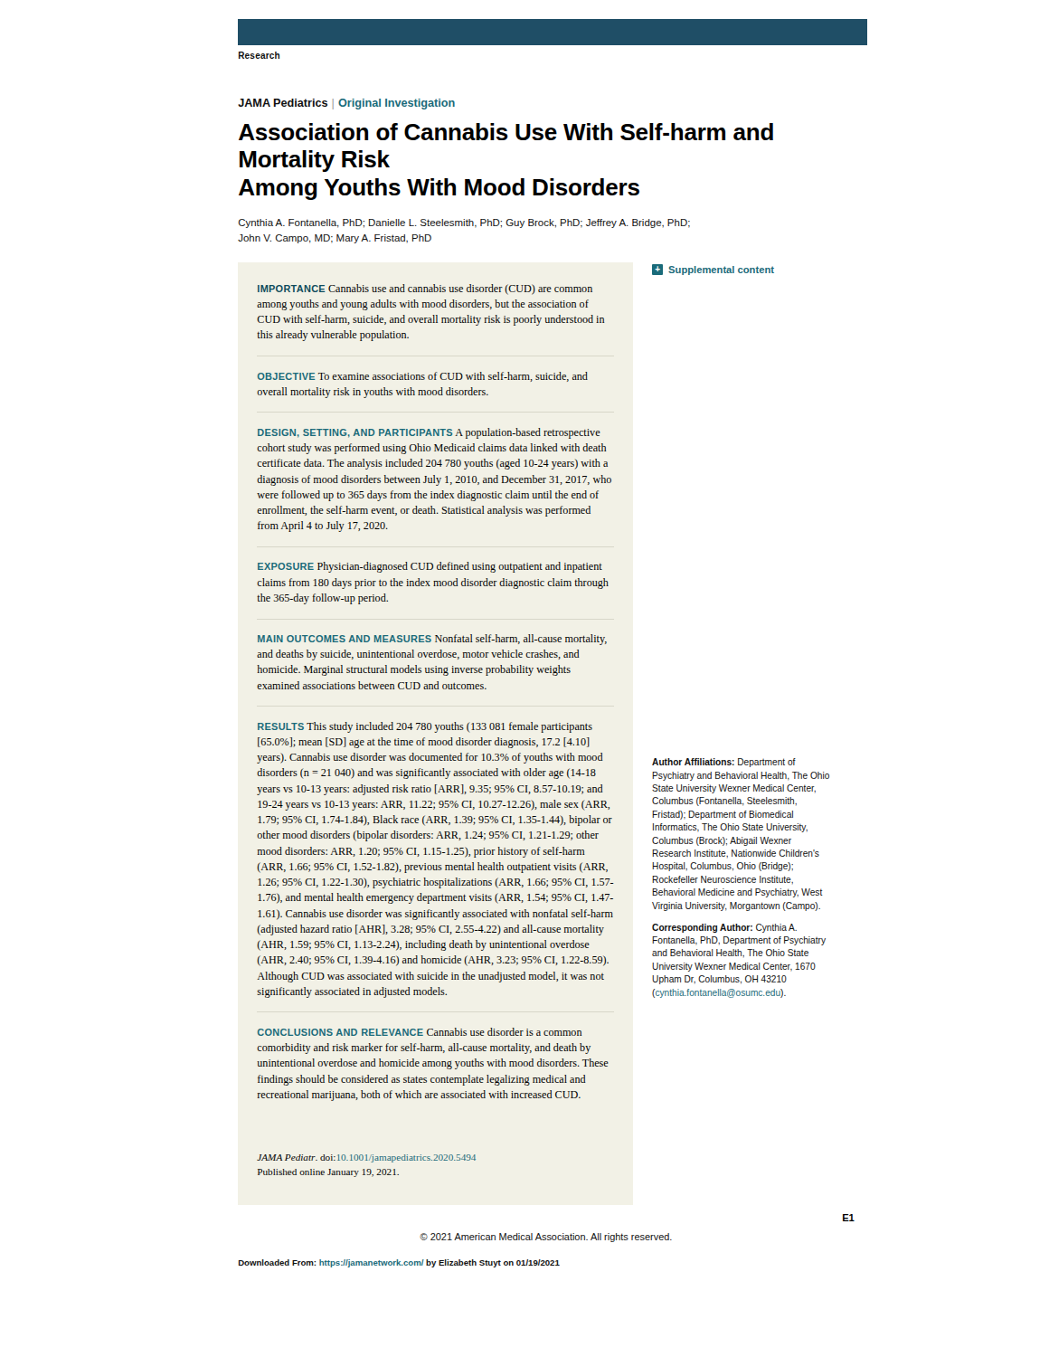Research
JAMA Pediatrics|Original Investigation
Association of Cannabis Use With Self-harm and Mortality Risk
Among Youths With Mood Disorders
Cynthia A. Fontanella, PhD; Danielle L. Steelesmith, PhD; Guy Brock, PhD; Jeffrey A. Bridge, PhD;
John V. Campo, MD; Mary A. Fristad, PhD
IMPORTANCE Cannabis use and cannabis use disorder (CUD) are common among youths and young adults with mood disorders, but the association of CUD with self-harm, suicide, and overall mortality risk is poorly understood in this already vulnerable population.
OBJECTIVE To examine associations of CUD with self-harm, suicide, and overall mortality risk in youths with mood disorders.
DESIGN, SETTING, AND PARTICIPANTS A population-based retrospective cohort study was performed using Ohio Medicaid claims data linked with death certificate data. The analysis included 204 780 youths (aged 10-24 years) with a diagnosis of mood disorders between July 1, 2010, and December 31, 2017, who were followed up to 365 days from the index diagnostic claim until the end of enrollment, the self-harm event, or death. Statistical analysis was performed from April 4 to July 17, 2020.
EXPOSURE Physician-diagnosed CUD defined using outpatient and inpatient claims from 180 days prior to the index mood disorder diagnostic claim through the 365-day follow-up period.
MAIN OUTCOMES AND MEASURES Nonfatal self-harm, all-cause mortality, and deaths by suicide, unintentional overdose, motor vehicle crashes, and homicide. Marginal structural models using inverse probability weights examined associations between CUD and outcomes.
RESULTS This study included 204 780 youths (133 081 female participants [65.0%]; mean [SD] age at the time of mood disorder diagnosis, 17.2 [4.10] years). Cannabis use disorder was documented for 10.3% of youths with mood disorders (n = 21 040) and was significantly associated with older age (14-18 years vs 10-13 years: adjusted risk ratio [ARR], 9.35; 95% CI, 8.57-10.19; and 19-24 years vs 10-13 years: ARR, 11.22; 95% CI, 10.27-12.26), male sex (ARR, 1.79; 95% CI, 1.74-1.84), Black race (ARR, 1.39; 95% CI, 1.35-1.44), bipolar or other mood disorders (bipolar disorders: ARR, 1.24; 95% CI, 1.21-1.29; other mood disorders: ARR, 1.20; 95% CI, 1.15-1.25), prior history of self-harm (ARR, 1.66; 95% CI, 1.52-1.82), previous mental health outpatient visits (ARR, 1.26; 95% CI, 1.22-1.30), psychiatric hospitalizations (ARR, 1.66; 95% CI, 1.57-1.76), and mental health emergency department visits (ARR, 1.54; 95% CI, 1.47-1.61). Cannabis use disorder was significantly associated with nonfatal self-harm (adjusted hazard ratio [AHR], 3.28; 95% CI, 2.55-4.22) and all-cause mortality (AHR, 1.59; 95% CI, 1.13-2.24), including death by unintentional overdose (AHR, 2.40; 95% CI, 1.39-4.16) and homicide (AHR, 3.23; 95% CI, 1.22-8.59). Although CUD was associated with suicide in the unadjusted model, it was not significantly associated in adjusted models.
CONCLUSIONS AND RELEVANCE Cannabis use disorder is a common comorbidity and risk marker for self-harm, all-cause mortality, and death by unintentional overdose and homicide among youths with mood disorders. These findings should be considered as states contemplate legalizing medical and recreational marijuana, both of which are associated with increased CUD.
JAMA Pediatr. doi:10.1001/jamapediatrics.2020.5494
Published online January 19, 2021.
+ Supplemental content
Author Affiliations: Department of Psychiatry and Behavioral Health, The Ohio State University Wexner Medical Center, Columbus (Fontanella, Steelesmith, Fristad); Department of Biomedical Informatics, The Ohio State University, Columbus (Brock); Abigail Wexner Research Institute, Nationwide Children's Hospital, Columbus, Ohio (Bridge); Rockefeller Neuroscience Institute, Behavioral Medicine and Psychiatry, West Virginia University, Morgantown (Campo).
Corresponding Author: Cynthia A. Fontanella, PhD, Department of Psychiatry and Behavioral Health, The Ohio State University Wexner Medical Center, 1670 Upham Dr, Columbus, OH 43210 (cynthia.fontanella@osumc.edu).
E1
© 2021 American Medical Association. All rights reserved.
Downloaded From: https://jamanetwork.com/ by Elizabeth Stuyt on 01/19/2021